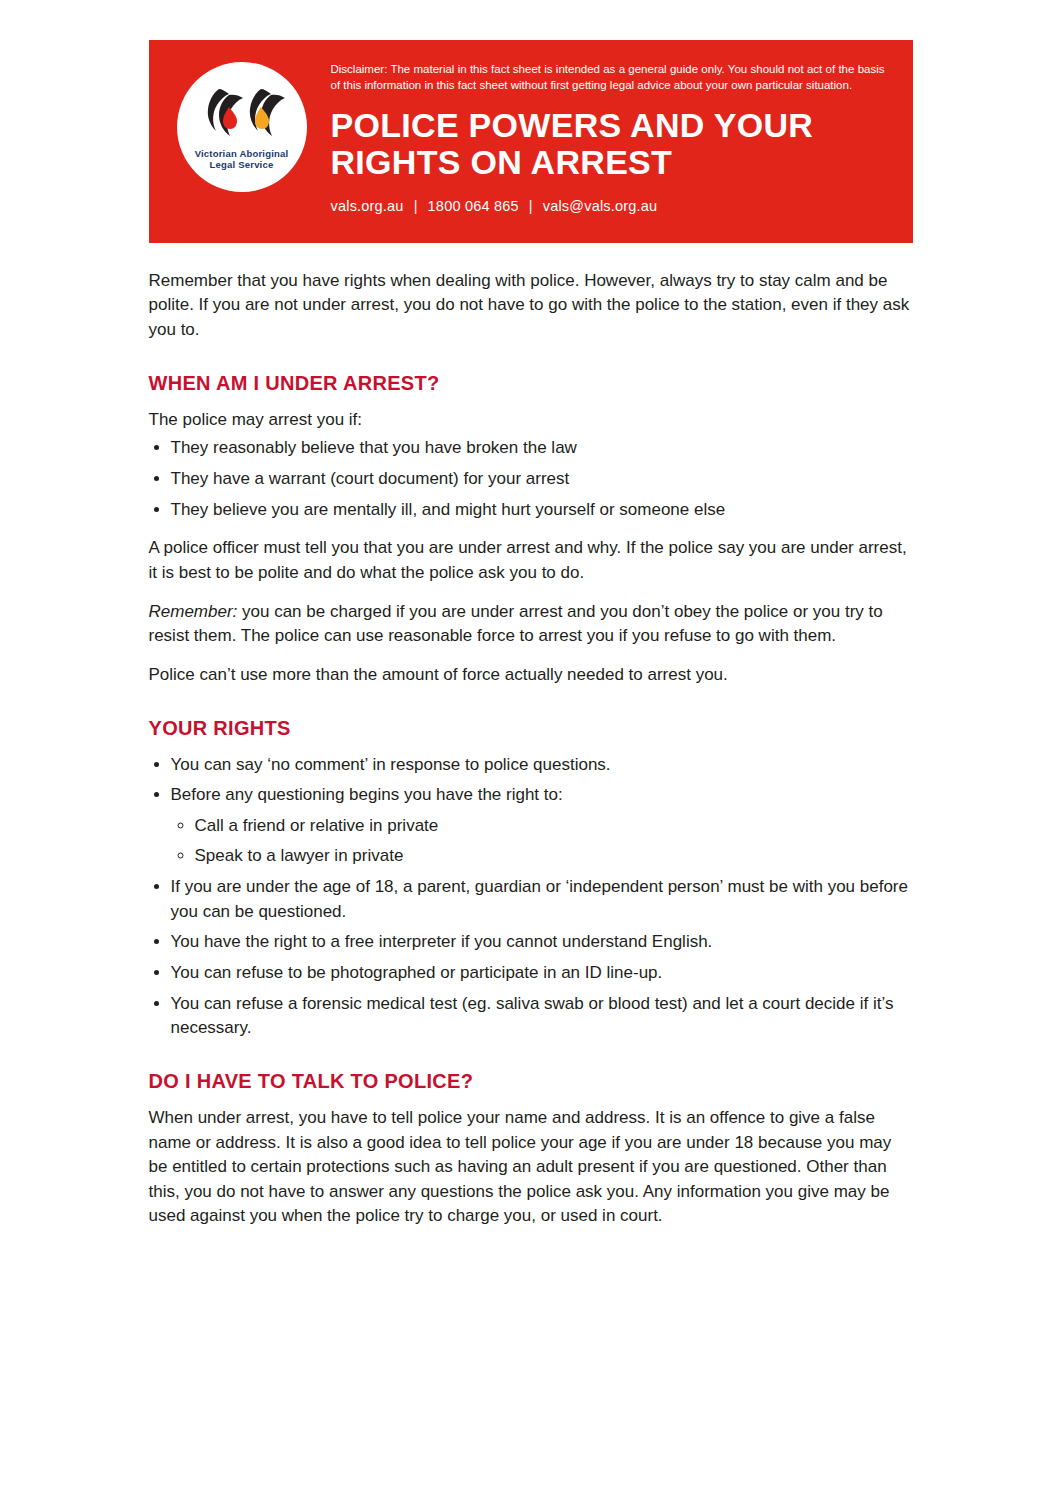Victorian Aboriginal
Legal Service
Disclaimer: The material in this fact sheet is intended as a general guide only. You should not act of the basis of this information in this fact sheet without first getting legal advice about your own particular situation.
POLICE POWERS AND YOUR RIGHTS ON ARREST
vals.org.au|1800 064 865|vals@vals.org.au
Remember that you have rights when dealing with police. However, always try to stay calm and be polite. If you are not under arrest, you do not have to go with the police to the station, even if they ask you to.
When am I under arrest?
The police may arrest you if:
They reasonably believe that you have broken the law
They have a warrant (court document) for your arrest
They believe you are mentally ill, and might hurt yourself or someone else
A police officer must tell you that you are under arrest and why. If the police say you are under arrest, it is best to be polite and do what the police ask you to do.
Remember: you can be charged if you are under arrest and you don’t obey the police or you try to resist them. The police can use reasonable force to arrest you if you refuse to go with them.
Police can’t use more than the amount of force actually needed to arrest you.
Your rights
You can say ‘no comment’ in response to police questions.
Before any questioning begins you have the right to:
Call a friend or relative in private
Speak to a lawyer in private
If you are under the age of 18, a parent, guardian or ‘independent person’ must be with you before you can be questioned.
You have the right to a free interpreter if you cannot understand English.
You can refuse to be photographed or participate in an ID line-up.
You can refuse a forensic medical test (eg. saliva swab or blood test) and let a court decide if it’s necessary.
Do I have to talk to police?
When under arrest, you have to tell police your name and address. It is an offence to give a false name or address. It is also a good idea to tell police your age if you are under 18 because you may be entitled to certain protections such as having an adult present if you are questioned. Other than this, you do not have to answer any questions the police ask you. Any information you give may be used against you when the police try to charge you, or used in court.